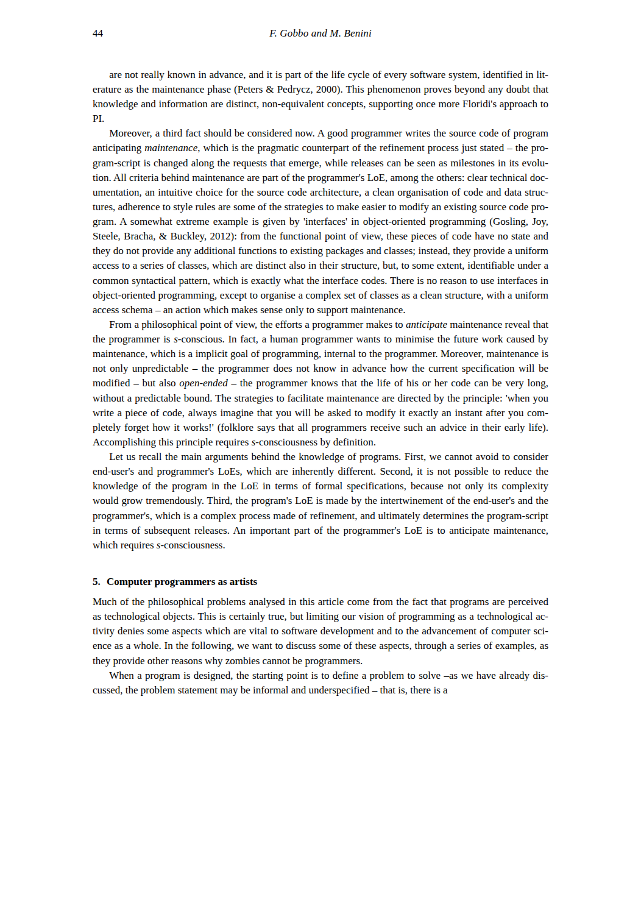44 F. Gobbo and M. Benini 44
are not really known in advance, and it is part of the life cycle of every software system, identified in literature as the maintenance phase (Peters & Pedrycz, 2000). This phenomenon proves beyond any doubt that knowledge and information are distinct, non-equivalent concepts, supporting once more Floridi's approach to PI.
Moreover, a third fact should be considered now. A good programmer writes the source code of program anticipating maintenance, which is the pragmatic counterpart of the refinement process just stated – the program-script is changed along the requests that emerge, while releases can be seen as milestones in its evolution. All criteria behind maintenance are part of the programmer's LoE, among the others: clear technical documentation, an intuitive choice for the source code architecture, a clean organisation of code and data structures, adherence to style rules are some of the strategies to make easier to modify an existing source code program. A somewhat extreme example is given by 'interfaces' in object-oriented programming (Gosling, Joy, Steele, Bracha, & Buckley, 2012): from the functional point of view, these pieces of code have no state and they do not provide any additional functions to existing packages and classes; instead, they provide a uniform access to a series of classes, which are distinct also in their structure, but, to some extent, identifiable under a common syntactical pattern, which is exactly what the interface codes. There is no reason to use interfaces in object-oriented programming, except to organise a complex set of classes as a clean structure, with a uniform access schema – an action which makes sense only to support maintenance.
From a philosophical point of view, the efforts a programmer makes to anticipate maintenance reveal that the programmer is s-conscious. In fact, a human programmer wants to minimise the future work caused by maintenance, which is a implicit goal of programming, internal to the programmer. Moreover, maintenance is not only unpredictable – the programmer does not know in advance how the current specification will be modified – but also open-ended – the programmer knows that the life of his or her code can be very long, without a predictable bound. The strategies to facilitate maintenance are directed by the principle: 'when you write a piece of code, always imagine that you will be asked to modify it exactly an instant after you completely forget how it works!' (folklore says that all programmers receive such an advice in their early life). Accomplishing this principle requires s-consciousness by definition.
Let us recall the main arguments behind the knowledge of programs. First, we cannot avoid to consider end-user's and programmer's LoEs, which are inherently different. Second, it is not possible to reduce the knowledge of the program in the LoE in terms of formal specifications, because not only its complexity would grow tremendously. Third, the program's LoE is made by the intertwinement of the end-user's and the programmer's, which is a complex process made of refinement, and ultimately determines the program-script in terms of subsequent releases. An important part of the programmer's LoE is to anticipate maintenance, which requires s-consciousness.
5. Computer programmers as artists
Much of the philosophical problems analysed in this article come from the fact that programs are perceived as technological objects. This is certainly true, but limiting our vision of programming as a technological activity denies some aspects which are vital to software development and to the advancement of computer science as a whole. In the following, we want to discuss some of these aspects, through a series of examples, as they provide other reasons why zombies cannot be programmers.
When a program is designed, the starting point is to define a problem to solve –as we have already discussed, the problem statement may be informal and underspecified – that is, there is a